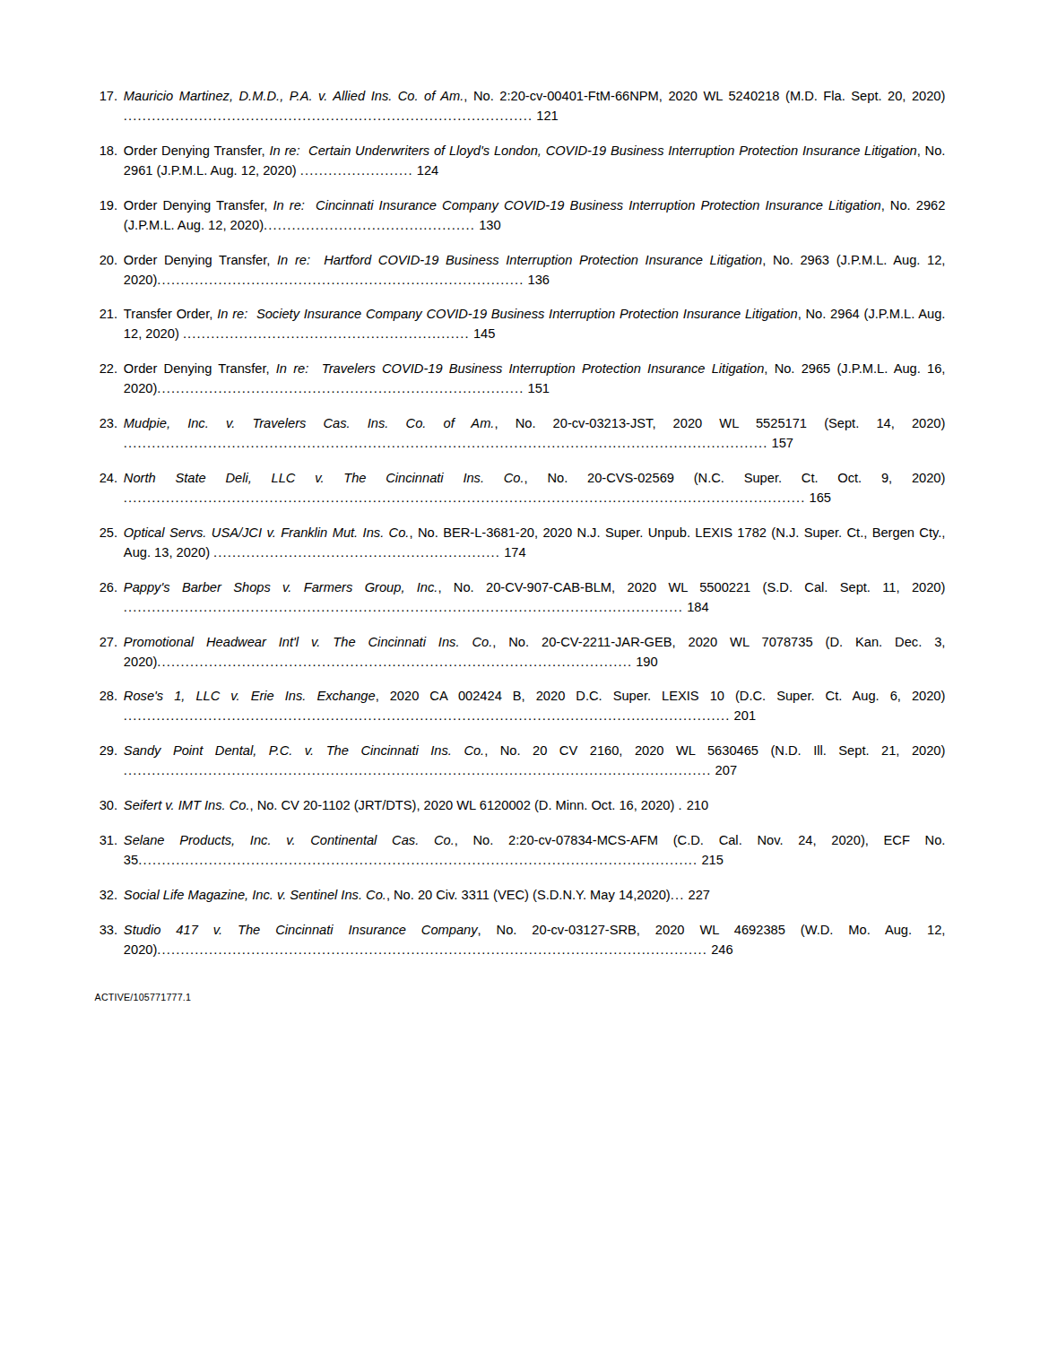Mauricio Martinez, D.M.D., P.A. v. Allied Ins. Co. of Am., No. 2:20-cv-00401-FtM-66NPM, 2020 WL 5240218 (M.D. Fla. Sept. 20, 2020) ....................................................................................... 121
Order Denying Transfer, In re: Certain Underwriters of Lloyd's London, COVID-19 Business Interruption Protection Insurance Litigation, No. 2961 (J.P.M.L. Aug. 12, 2020) ........................ 124
Order Denying Transfer, In re: Cincinnati Insurance Company COVID-19 Business Interruption Protection Insurance Litigation, No. 2962 (J.P.M.L. Aug. 12, 2020)............................................. 130
Order Denying Transfer, In re: Hartford COVID-19 Business Interruption Protection Insurance Litigation, No. 2963 (J.P.M.L. Aug. 12, 2020).............................................................................. 136
Transfer Order, In re: Society Insurance Company COVID-19 Business Interruption Protection Insurance Litigation, No. 2964 (J.P.M.L. Aug. 12, 2020) ............................................................. 145
Order Denying Transfer, In re: Travelers COVID-19 Business Interruption Protection Insurance Litigation, No. 2965 (J.P.M.L. Aug. 16, 2020).............................................................................. 151
Mudpie, Inc. v. Travelers Cas. Ins. Co. of Am., No. 20-cv-03213-JST, 2020 WL 5525171 (Sept. 14, 2020) ......................................................................................................................................... 157
North State Deli, LLC v. The Cincinnati Ins. Co., No. 20-CVS-02569 (N.C. Super. Ct. Oct. 9, 2020) ................................................................................................................................................. 165
Optical Servs. USA/JCI v. Franklin Mut. Ins. Co., No. BER-L-3681-20, 2020 N.J. Super. Unpub. LEXIS 1782 (N.J. Super. Ct., Bergen Cty., Aug. 13, 2020) ............................................................. 174
Pappy's Barber Shops v. Farmers Group, Inc., No. 20-CV-907-CAB-BLM, 2020 WL 5500221 (S.D. Cal. Sept. 11, 2020) ....................................................................................................................... 184
Promotional Headwear Int'l v. The Cincinnati Ins. Co., No. 20-CV-2211-JAR-GEB, 2020 WL 7078735 (D. Kan. Dec. 3, 2020)..................................................................................................... 190
Rose's 1, LLC v. Erie Ins. Exchange, 2020 CA 002424 B, 2020 D.C. Super. LEXIS 10 (D.C. Super. Ct. Aug. 6, 2020) ................................................................................................................................. 201
Sandy Point Dental, P.C. v. The Cincinnati Ins. Co., No. 20 CV 2160, 2020 WL 5630465 (N.D. Ill. Sept. 21, 2020) ............................................................................................................................. 207
Seifert v. IMT Ins. Co., No. CV 20-1102 (JRT/DTS), 2020 WL 6120002 (D. Minn. Oct. 16, 2020) . 210
Selane Products, Inc. v. Continental Cas. Co., No. 2:20-cv-07834-MCS-AFM (C.D. Cal. Nov. 24, 2020), ECF No. 35....................................................................................................................... 215
Social Life Magazine, Inc. v. Sentinel Ins. Co., No. 20 Civ. 3311 (VEC) (S.D.N.Y. May 14,2020)... 227
Studio 417 v. The Cincinnati Insurance Company, No. 20-cv-03127-SRB, 2020 WL 4692385 (W.D. Mo. Aug. 12, 2020)..................................................................................................................... 246
ACTIVE/105771777.1